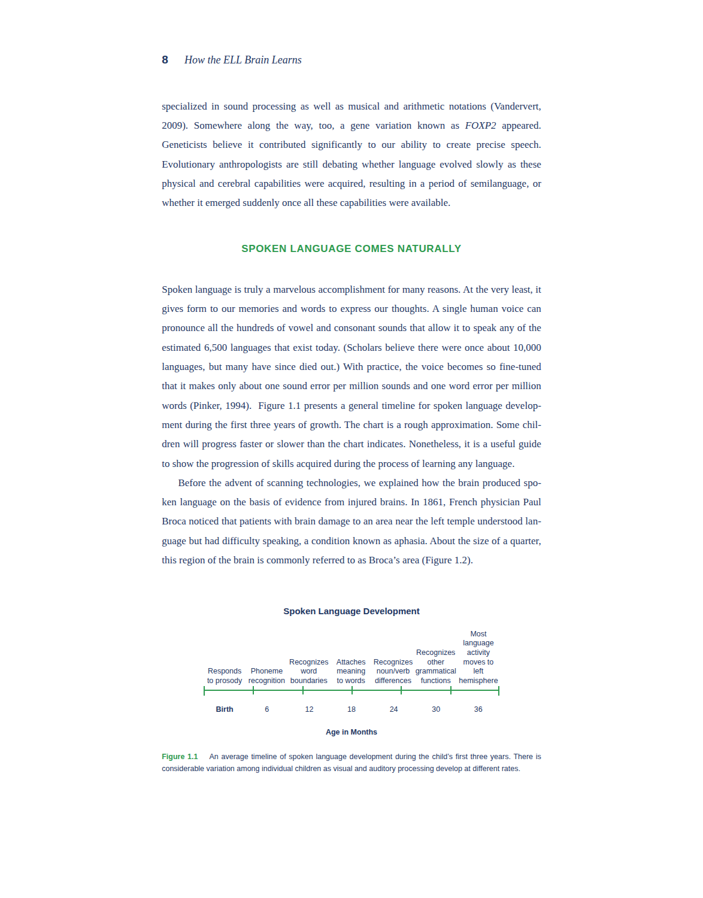8 How the ELL Brain Learns
specialized in sound processing as well as musical and arithmetic notations (Vandervert, 2009). Somewhere along the way, too, a gene variation known as FOXP2 appeared. Geneticists believe it contributed significantly to our ability to create precise speech. Evolutionary anthropologists are still debating whether language evolved slowly as these physical and cerebral capabilities were acquired, resulting in a period of semilanguage, or whether it emerged suddenly once all these capabilities were available.
SPOKEN LANGUAGE COMES NATURALLY
Spoken language is truly a marvelous accomplishment for many reasons. At the very least, it gives form to our memories and words to express our thoughts. A single human voice can pronounce all the hundreds of vowel and consonant sounds that allow it to speak any of the estimated 6,500 languages that exist today. (Scholars believe there were once about 10,000 languages, but many have since died out.) With practice, the voice becomes so fine-tuned that it makes only about one sound error per million sounds and one word error per million words (Pinker, 1994). Figure 1.1 presents a general timeline for spoken language development during the first three years of growth. The chart is a rough approximation. Some children will progress faster or slower than the chart indicates. Nonetheless, it is a useful guide to show the progression of skills acquired during the process of learning any language.
Before the advent of scanning technologies, we explained how the brain produced spoken language on the basis of evidence from injured brains. In 1861, French physician Paul Broca noticed that patients with brain damage to an area near the left temple understood language but had difficulty speaking, a condition known as aphasia. About the size of a quarter, this region of the brain is commonly referred to as Broca’s area (Figure 1.2).
Spoken Language Development
Responds
to prosody
Phoneme
recognition
Recognizes
word
boundaries
Attaches
meaning
to words
Recognizes
noun/verb
differences
Recognizes
other
grammatical
functions
Most
language
activity
moves to left
hemisphere
Birth
6
12
18
24
30
36
Age in Months
Figure 1.1 An average timeline of spoken language development during the child’s first three years. There is considerable variation among individual children as visual and auditory processing develop at different rates.